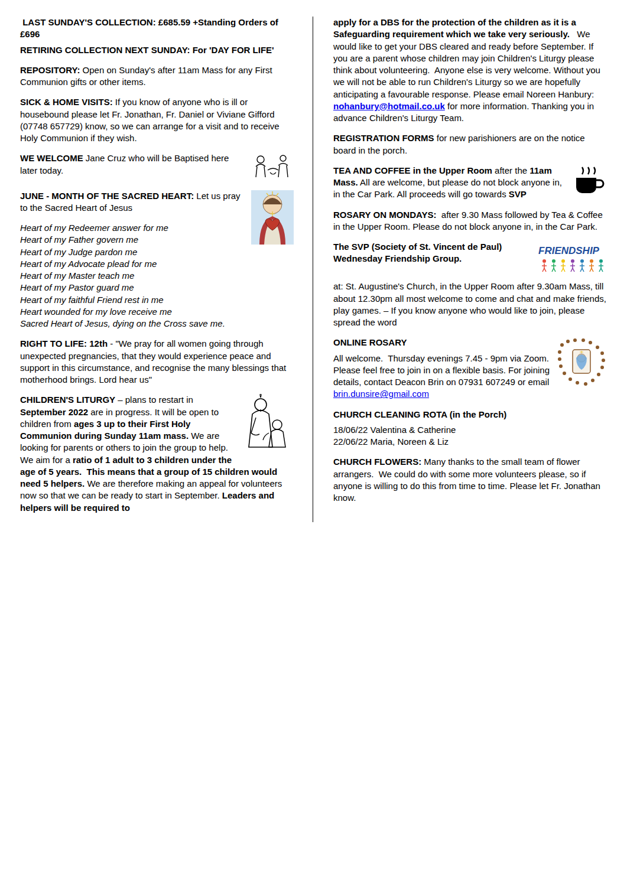LAST SUNDAY'S COLLECTION: £685.59 +Standing Orders of £696
RETIRING COLLECTION NEXT SUNDAY: For 'DAY FOR LIFE'
REPOSITORY: Open on Sunday's after 11am Mass for any First Communion gifts or other items.
SICK & HOME VISITS: If you know of anyone who is ill or housebound please let Fr. Jonathan, Fr. Daniel or Viviane Gifford (07748 657729) know, so we can arrange for a visit and to receive Holy Communion if they wish.
WE WELCOME Jane Cruz who will be Baptised here later today.
JUNE - MONTH OF THE SACRED HEART: Let us pray to the Sacred Heart of Jesus
Heart of my Redeemer answer for me Heart of my Father govern me Heart of my Judge pardon me Heart of my Advocate plead for me Heart of my Master teach me Heart of my Pastor guard me Heart of my faithful Friend rest in me Heart wounded for my love receive me Sacred Heart of Jesus, dying on the Cross save me.
RIGHT TO LIFE: 12th - "We pray for all women going through unexpected pregnancies, that they would experience peace and support in this circumstance, and recognise the many blessings that motherhood brings. Lord hear us"
CHILDREN'S LITURGY – plans to restart in September 2022 are in progress. It will be open to children from ages 3 up to their First Holy Communion during Sunday 11am mass. We are looking for parents or others to join the group to help. We aim for a ratio of 1 adult to 3 children under the age of 5 years. This means that a group of 15 children would need 5 helpers. We are therefore making an appeal for volunteers now so that we can be ready to start in September. Leaders and helpers will be required to
apply for a DBS for the protection of the children as it is a Safeguarding requirement which we take very seriously. We would like to get your DBS cleared and ready before September. If you are a parent whose children may join Children's Liturgy please think about volunteering. Anyone else is very welcome. Without you we will not be able to run Children's Liturgy so we are hopefully anticipating a favourable response. Please email Noreen Hanbury: nohanbury@hotmail.co.uk for more information. Thanking you in advance Children's Liturgy Team.
REGISTRATION FORMS for new parishioners are on the notice board in the porch.
TEA AND COFFEE in the Upper Room after the 11am Mass. All are welcome, but please do not block anyone in, in the Car Park. All proceeds will go towards SVP
ROSARY ON MONDAYS: after 9.30 Mass followed by Tea & Coffee in the Upper Room. Please do not block anyone in, in the Car Park.
FRIENDSHIP
The SVP (Society of St. Vincent de Paul) Wednesday Friendship Group.
at: St. Augustine's Church, in the Upper Room after 9.30am Mass, till about 12.30pm all most welcome to come and chat and make friends, play games. – If you know anyone who would like to join, please spread the word
ONLINE ROSARY
All welcome. Thursday evenings 7.45 - 9pm via Zoom. Please feel free to join in on a flexible basis. For joining details, contact Deacon Brin on 07931 607249 or email brin.dunsire@gmail.com
CHURCH CLEANING ROTA (in the Porch)
18/06/22 Valentina & Catherine
22/06/22 Maria, Noreen & Liz
CHURCH FLOWERS: Many thanks to the small team of flower arrangers. We could do with some more volunteers please, so if anyone is willing to do this from time to time. Please let Fr. Jonathan know.